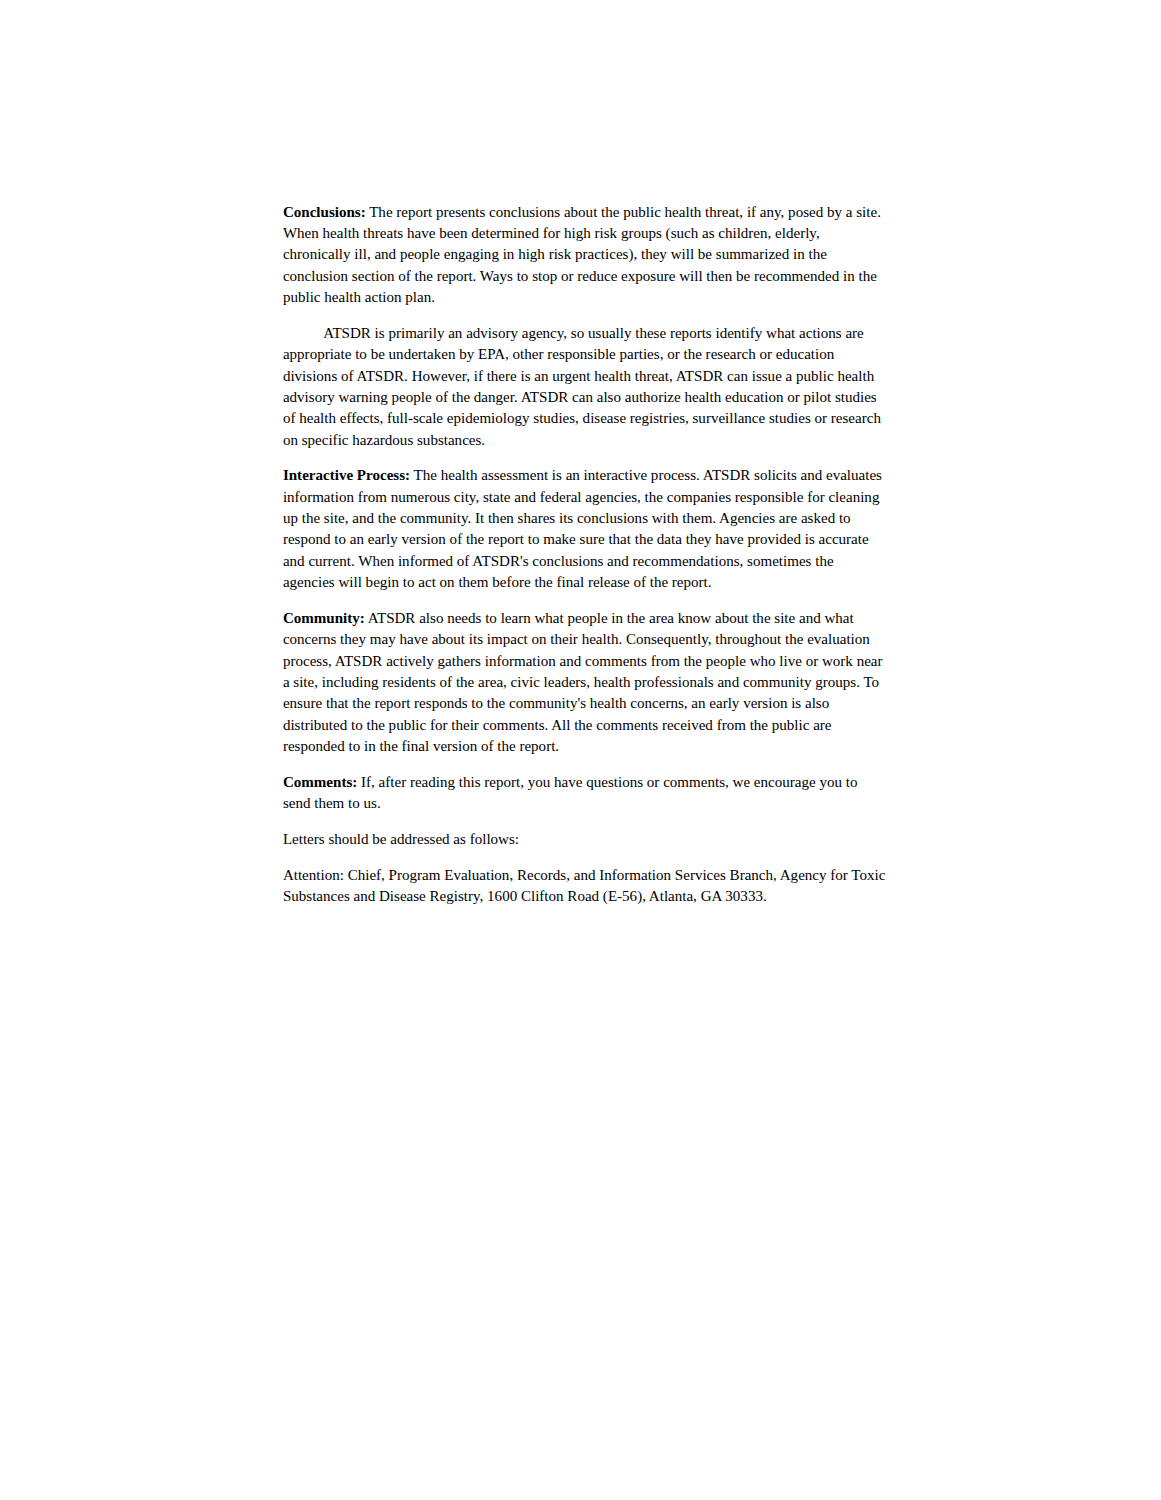Conclusions: The report presents conclusions about the public health threat, if any, posed by a site. When health threats have been determined for high risk groups (such as children, elderly, chronically ill, and people engaging in high risk practices), they will be summarized in the conclusion section of the report. Ways to stop or reduce exposure will then be recommended in the public health action plan.
ATSDR is primarily an advisory agency, so usually these reports identify what actions are appropriate to be undertaken by EPA, other responsible parties, or the research or education divisions of ATSDR. However, if there is an urgent health threat, ATSDR can issue a public health advisory warning people of the danger. ATSDR can also authorize health education or pilot studies of health effects, full-scale epidemiology studies, disease registries, surveillance studies or research on specific hazardous substances.
Interactive Process: The health assessment is an interactive process. ATSDR solicits and evaluates information from numerous city, state and federal agencies, the companies responsible for cleaning up the site, and the community. It then shares its conclusions with them. Agencies are asked to respond to an early version of the report to make sure that the data they have provided is accurate and current. When informed of ATSDR's conclusions and recommendations, sometimes the agencies will begin to act on them before the final release of the report.
Community: ATSDR also needs to learn what people in the area know about the site and what concerns they may have about its impact on their health. Consequently, throughout the evaluation process, ATSDR actively gathers information and comments from the people who live or work near a site, including residents of the area, civic leaders, health professionals and community groups. To ensure that the report responds to the community's health concerns, an early version is also distributed to the public for their comments. All the comments received from the public are responded to in the final version of the report.
Comments: If, after reading this report, you have questions or comments, we encourage you to send them to us.
Letters should be addressed as follows:
Attention: Chief, Program Evaluation, Records, and Information Services Branch, Agency for Toxic Substances and Disease Registry, 1600 Clifton Road (E-56), Atlanta, GA 30333.